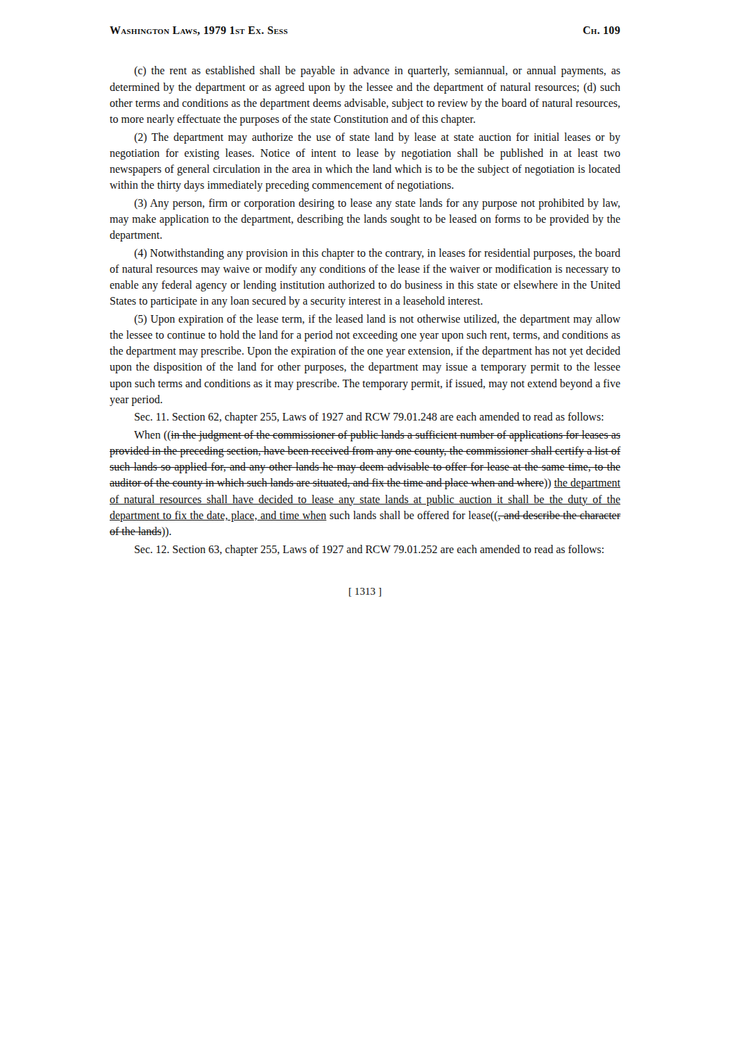Washington Laws, 1979 1st Ex. Sess Ch. 109
(c) the rent as established shall be payable in advance in quarterly, semiannual, or annual payments, as determined by the department or as agreed upon by the lessee and the department of natural resources; (d) such other terms and conditions as the department deems advisable, subject to review by the board of natural resources, to more nearly effectuate the purposes of the state Constitution and of this chapter.
(2) The department may authorize the use of state land by lease at state auction for initial leases or by negotiation for existing leases. Notice of intent to lease by negotiation shall be published in at least two newspapers of general circulation in the area in which the land which is to be the subject of negotiation is located within the thirty days immediately preceding commencement of negotiations.
(3) Any person, firm or corporation desiring to lease any state lands for any purpose not prohibited by law, may make application to the department, describing the lands sought to be leased on forms to be provided by the department.
(4) Notwithstanding any provision in this chapter to the contrary, in leases for residential purposes, the board of natural resources may waive or modify any conditions of the lease if the waiver or modification is necessary to enable any federal agency or lending institution authorized to do business in this state or elsewhere in the United States to participate in any loan secured by a security interest in a leasehold interest.
(5) Upon expiration of the lease term, if the leased land is not otherwise utilized, the department may allow the lessee to continue to hold the land for a period not exceeding one year upon such rent, terms, and conditions as the department may prescribe. Upon the expiration of the one year extension, if the department has not yet decided upon the disposition of the land for other purposes, the department may issue a temporary permit to the lessee upon such terms and conditions as it may prescribe. The temporary permit, if issued, may not extend beyond a five year period.
Sec. 11. Section 62, chapter 255, Laws of 1927 and RCW 79.01.248 are each amended to read as follows:
When ((in the judgment of the commissioner of public lands a sufficient number of applications for leases as provided in the preceding section, have been received from any one county, the commissioner shall certify a list of such lands so applied for, and any other lands he may deem advisable to offer for lease at the same time, to the auditor of the county in which such lands are situated, and fix the time and place when and where)) the department of natural resources shall have decided to lease any state lands at public auction it shall be the duty of the department to fix the date, place, and time when such lands shall be offered for lease((, and describe the character of the lands)).
Sec. 12. Section 63, chapter 255, Laws of 1927 and RCW 79.01.252 are each amended to read as follows:
[ 1313 ]